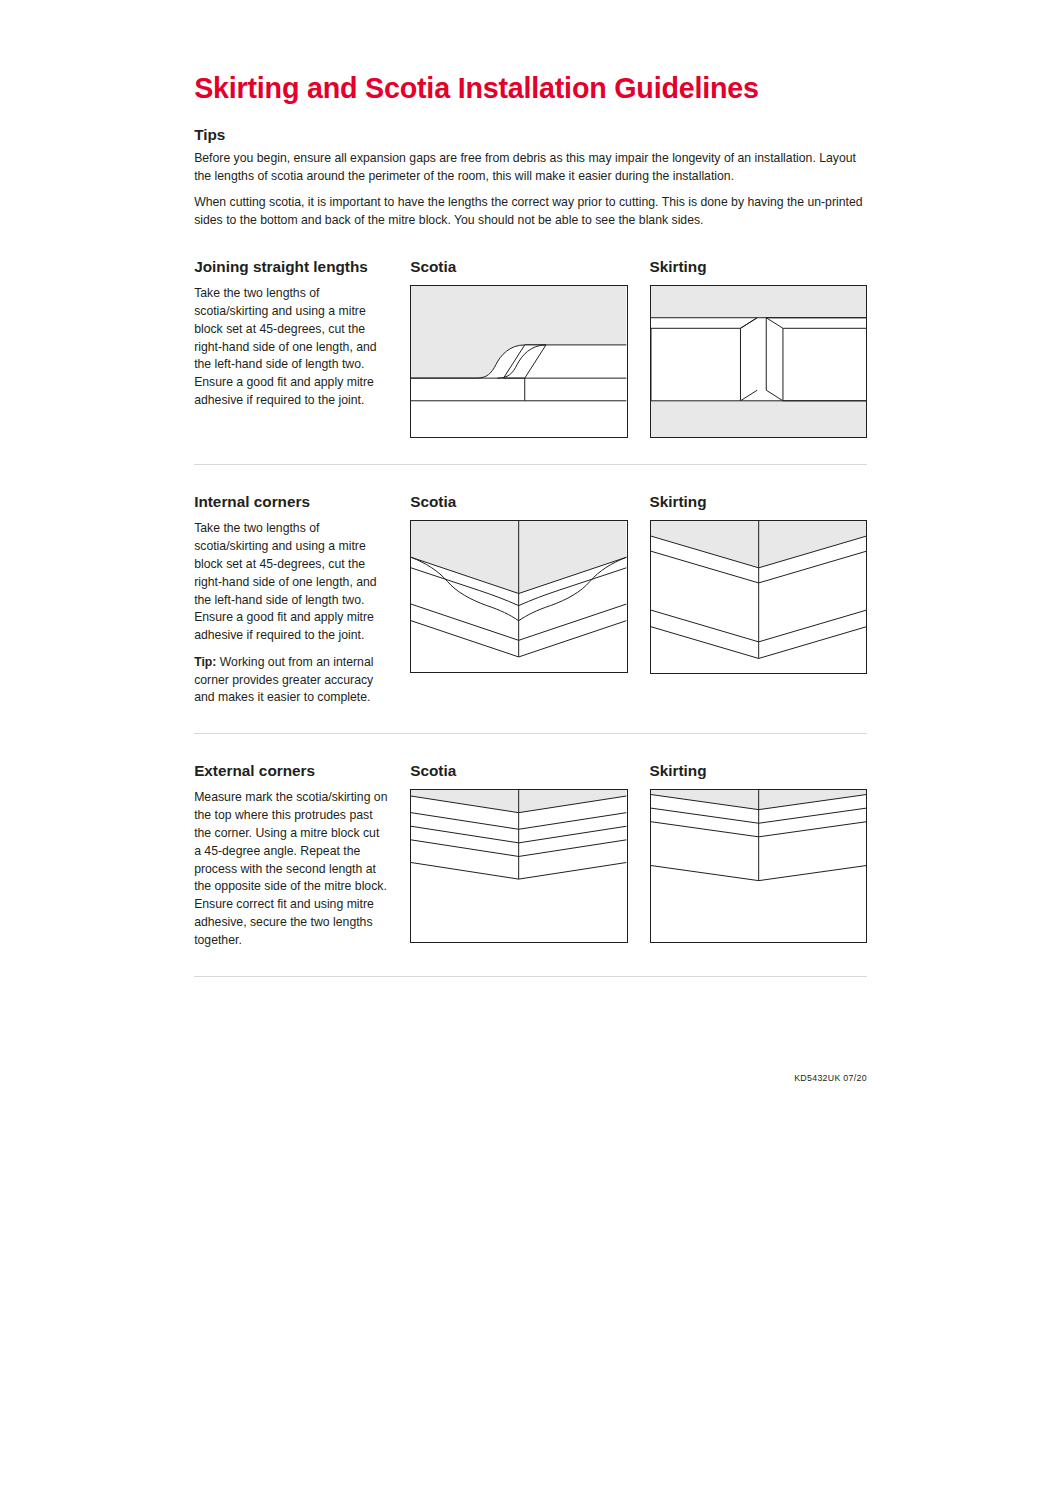Skirting and Scotia Installation Guidelines
Tips
Before you begin, ensure all expansion gaps are free from debris as this may impair the longevity of an installation. Layout the lengths of scotia around the perimeter of the room, this will make it easier during the installation.
When cutting scotia, it is important to have the lengths the correct way prior to cutting. This is done by having the un-printed sides to the bottom and back of the mitre block. You should not be able to see the blank sides.
Joining straight lengths
Take the two lengths of scotia/skirting and using a mitre block set at 45-degrees, cut the right-hand side of one length, and the left-hand side of length two. Ensure a good fit and apply mitre adhesive if required to the joint.
Scotia
Skirting
Internal corners
Take the two lengths of scotia/skirting and using a mitre block set at 45-degrees, cut the right-hand side of one length, and the left-hand side of length two. Ensure a good fit and apply mitre adhesive if required to the joint.
Tip: Working out from an internal corner provides greater accuracy and makes it easier to complete.
Scotia
Skirting
External corners
Measure mark the scotia/skirting on the top where this protrudes past the corner. Using a mitre block cut a 45-degree angle. Repeat the process with the second length at the opposite side of the mitre block. Ensure correct fit and using mitre adhesive, secure the two lengths together.
Scotia
Skirting
KD5432UK 07/20